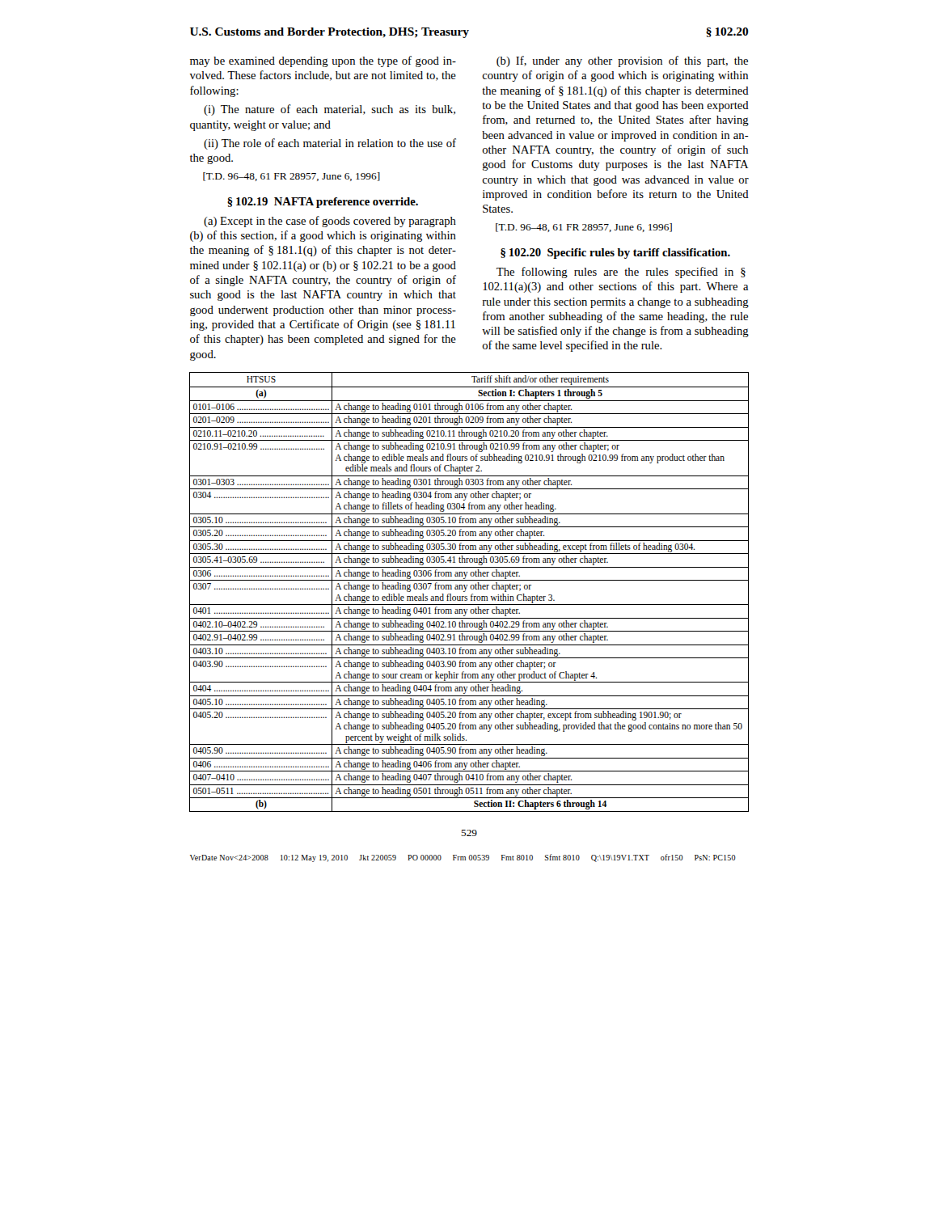U.S. Customs and Border Protection, DHS; Treasury
§ 102.20
may be examined depending upon the type of good involved. These factors include, but are not limited to, the following:
(i) The nature of each material, such as its bulk, quantity, weight or value; and
(ii) The role of each material in relation to the use of the good.
[T.D. 96–48, 61 FR 28957, June 6, 1996]
§ 102.19 NAFTA preference override.
(a) Except in the case of goods covered by paragraph (b) of this section, if a good which is originating within the meaning of § 181.1(q) of this chapter is not determined under § 102.11(a) or (b) or § 102.21 to be a good of a single NAFTA country, the country of origin of such good is the last NAFTA country in which that good underwent production other than minor processing, provided that a Certificate of Origin (see § 181.11 of this chapter) has been completed and signed for the good.
(b) If, under any other provision of this part, the country of origin of a good which is originating within the meaning of § 181.1(q) of this chapter is determined to be the United States and that good has been exported from, and returned to, the United States after having been advanced in value or improved in condition in another NAFTA country, the country of origin of such good for Customs duty purposes is the last NAFTA country in which that good was advanced in value or improved in condition before its return to the United States.
[T.D. 96–48, 61 FR 28957, June 6, 1996]
§ 102.20 Specific rules by tariff classification.
The following rules are the rules specified in § 102.11(a)(3) and other sections of this part. Where a rule under this section permits a change to a subheading from another subheading of the same heading, the rule will be satisfied only if the change is from a subheading of the same level specified in the rule.
| HTSUS | Tariff shift and/or other requirements |
| --- | --- |
| (a) | Section I: Chapters 1 through 5 |
| 0101–0106 ........................................ | A change to heading 0101 through 0106 from any other chapter. |
| 0201–0209 ........................................ | A change to heading 0201 through 0209 from any other chapter. |
| 0210.11–0210.20 ............................ | A change to subheading 0210.11 through 0210.20 from any other chapter. |
| 0210.91–0210.99 ............................ | A change to subheading 0210.91 through 0210.99 from any other chapter; or A change to edible meals and flours of subheading 0210.91 through 0210.99 from any product other than edible meals and flours of Chapter 2. |
| 0301–0303 ........................................ | A change to heading 0301 through 0303 from any other chapter. |
| 0304 .................................................. | A change to heading 0304 from any other chapter; or A change to fillets of heading 0304 from any other heading. |
| 0305.10 ............................................ | A change to subheading 0305.10 from any other subheading. |
| 0305.20 ............................................ | A change to subheading 0305.20 from any other chapter. |
| 0305.30 ............................................ | A change to subheading 0305.30 from any other subheading, except from fillets of heading 0304. |
| 0305.41–0305.69 ............................ | A change to subheading 0305.41 through 0305.69 from any other chapter. |
| 0306 .................................................. | A change to heading 0306 from any other chapter. |
| 0307 .................................................. | A change to heading 0307 from any other chapter; or A change to edible meals and flours from within Chapter 3. |
| 0401 .................................................. | A change to heading 0401 from any other chapter. |
| 0402.10–0402.29 ............................ | A change to subheading 0402.10 through 0402.29 from any other chapter. |
| 0402.91–0402.99 ............................ | A change to subheading 0402.91 through 0402.99 from any other chapter. |
| 0403.10 ............................................ | A change to subheading 0403.10 from any other subheading. |
| 0403.90 ............................................ | A change to subheading 0403.90 from any other chapter; or A change to sour cream or kephir from any other product of Chapter 4. |
| 0404 .................................................. | A change to heading 0404 from any other heading. |
| 0405.10 ............................................ | A change to subheading 0405.10 from any other heading. |
| 0405.20 ............................................ | A change to subheading 0405.20 from any other chapter, except from subheading 1901.90; or A change to subheading 0405.20 from any other subheading, provided that the good contains no more than 50 percent by weight of milk solids. |
| 0405.90 ............................................ | A change to subheading 0405.90 from any other heading. |
| 0406 .................................................. | A change to heading 0406 from any other chapter. |
| 0407–0410 ........................................ | A change to heading 0407 through 0410 from any other chapter. |
| 0501–0511 ........................................ | A change to heading 0501 through 0511 from any other chapter. |
| (b) | Section II: Chapters 6 through 14 |
529
VerDate Nov<24>2008 10:12 May 19, 2010 Jkt 220059 PO 00000 Frm 00539 Fmt 8010 Sfmt 8010 Q:\19\19V1.TXT ofr150 PsN: PC150